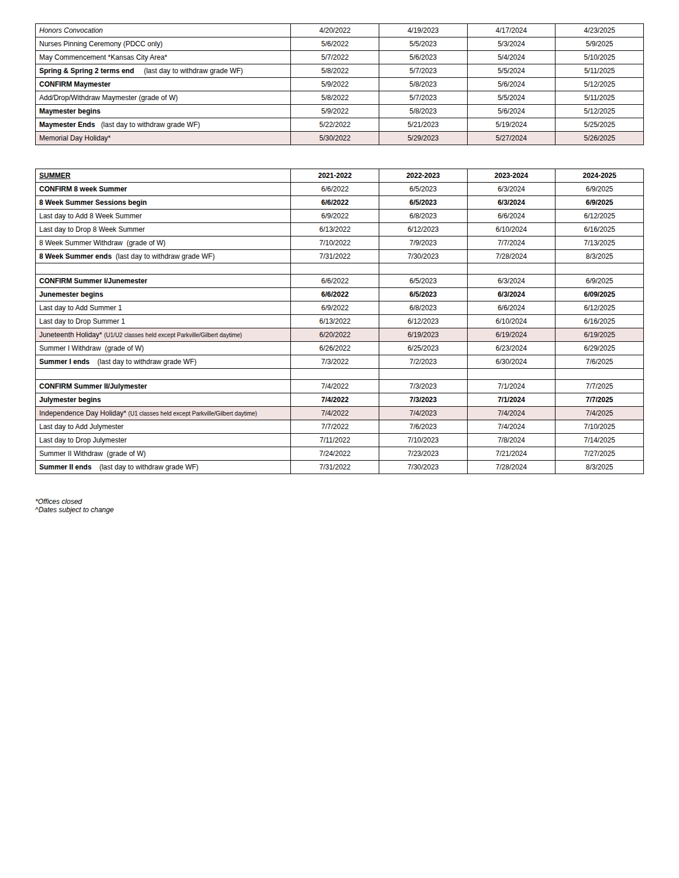| Honors Convocation | 4/20/2022 | 4/19/2023 | 4/17/2024 | 4/23/2025 |
| Nurses Pinning Ceremony (PDCC only) | 5/6/2022 | 5/5/2023 | 5/3/2024 | 5/9/2025 |
| May Commencement *Kansas City Area* | 5/7/2022 | 5/6/2023 | 5/4/2024 | 5/10/2025 |
| Spring & Spring 2 terms end (last day to withdraw grade WF) | 5/8/2022 | 5/7/2023 | 5/5/2024 | 5/11/2025 |
| CONFIRM Maymester | 5/9/2022 | 5/8/2023 | 5/6/2024 | 5/12/2025 |
| Add/Drop/Withdraw Maymester (grade of W) | 5/8/2022 | 5/7/2023 | 5/5/2024 | 5/11/2025 |
| Maymester begins | 5/9/2022 | 5/8/2023 | 5/6/2024 | 5/12/2025 |
| Maymester Ends (last day to withdraw grade WF) | 5/22/2022 | 5/21/2023 | 5/19/2024 | 5/25/2025 |
| Memorial Day Holiday* | 5/30/2022 | 5/29/2023 | 5/27/2024 | 5/26/2025 |
| SUMMER | 2021-2022 | 2022-2023 | 2023-2024 | 2024-2025 |
| --- | --- | --- | --- | --- |
| CONFIRM 8 week Summer | 6/6/2022 | 6/5/2023 | 6/3/2024 | 6/9/2025 |
| 8 Week Summer Sessions begin | 6/6/2022 | 6/5/2023 | 6/3/2024 | 6/9/2025 |
| Last day to Add 8 Week Summer | 6/9/2022 | 6/8/2023 | 6/6/2024 | 6/12/2025 |
| Last day to Drop 8 Week Summer | 6/13/2022 | 6/12/2023 | 6/10/2024 | 6/16/2025 |
| 8 Week Summer Withdraw (grade of W) | 7/10/2022 | 7/9/2023 | 7/7/2024 | 7/13/2025 |
| 8 Week Summer ends (last day to withdraw grade WF) | 7/31/2022 | 7/30/2023 | 7/28/2024 | 8/3/2025 |
| CONFIRM Summer I/Junemester | 6/6/2022 | 6/5/2023 | 6/3/2024 | 6/9/2025 |
| Junemester begins | 6/6/2022 | 6/5/2023 | 6/3/2024 | 6/09/2025 |
| Last day to Add Summer 1 | 6/9/2022 | 6/8/2023 | 6/6/2024 | 6/12/2025 |
| Last day to Drop Summer 1 | 6/13/2022 | 6/12/2023 | 6/10/2024 | 6/16/2025 |
| Juneteenth Holiday* (U1/U2 classes held except Parkville/Gilbert daytime) | 6/20/2022 | 6/19/2023 | 6/19/2024 | 6/19/2025 |
| Summer I Withdraw (grade of W) | 6/26/2022 | 6/25/2023 | 6/23/2024 | 6/29/2025 |
| Summer I ends (last day to withdraw grade WF) | 7/3/2022 | 7/2/2023 | 6/30/2024 | 7/6/2025 |
| CONFIRM Summer II/Julymester | 7/4/2022 | 7/3/2023 | 7/1/2024 | 7/7/2025 |
| Julymester begins | 7/4/2022 | 7/3/2023 | 7/1/2024 | 7/7/2025 |
| Independence Day Holiday* (U1 classes held except Parkville/Gilbert daytime) | 7/4/2022 | 7/4/2023 | 7/4/2024 | 7/4/2025 |
| Last day to Add Julymester | 7/7/2022 | 7/6/2023 | 7/4/2024 | 7/10/2025 |
| Last day to Drop Julymester | 7/11/2022 | 7/10/2023 | 7/8/2024 | 7/14/2025 |
| Summer II Withdraw (grade of W) | 7/24/2022 | 7/23/2023 | 7/21/2024 | 7/27/2025 |
| Summer II ends (last day to withdraw grade WF) | 7/31/2022 | 7/30/2023 | 7/28/2024 | 8/3/2025 |
*Offices closed
^Dates subject to change